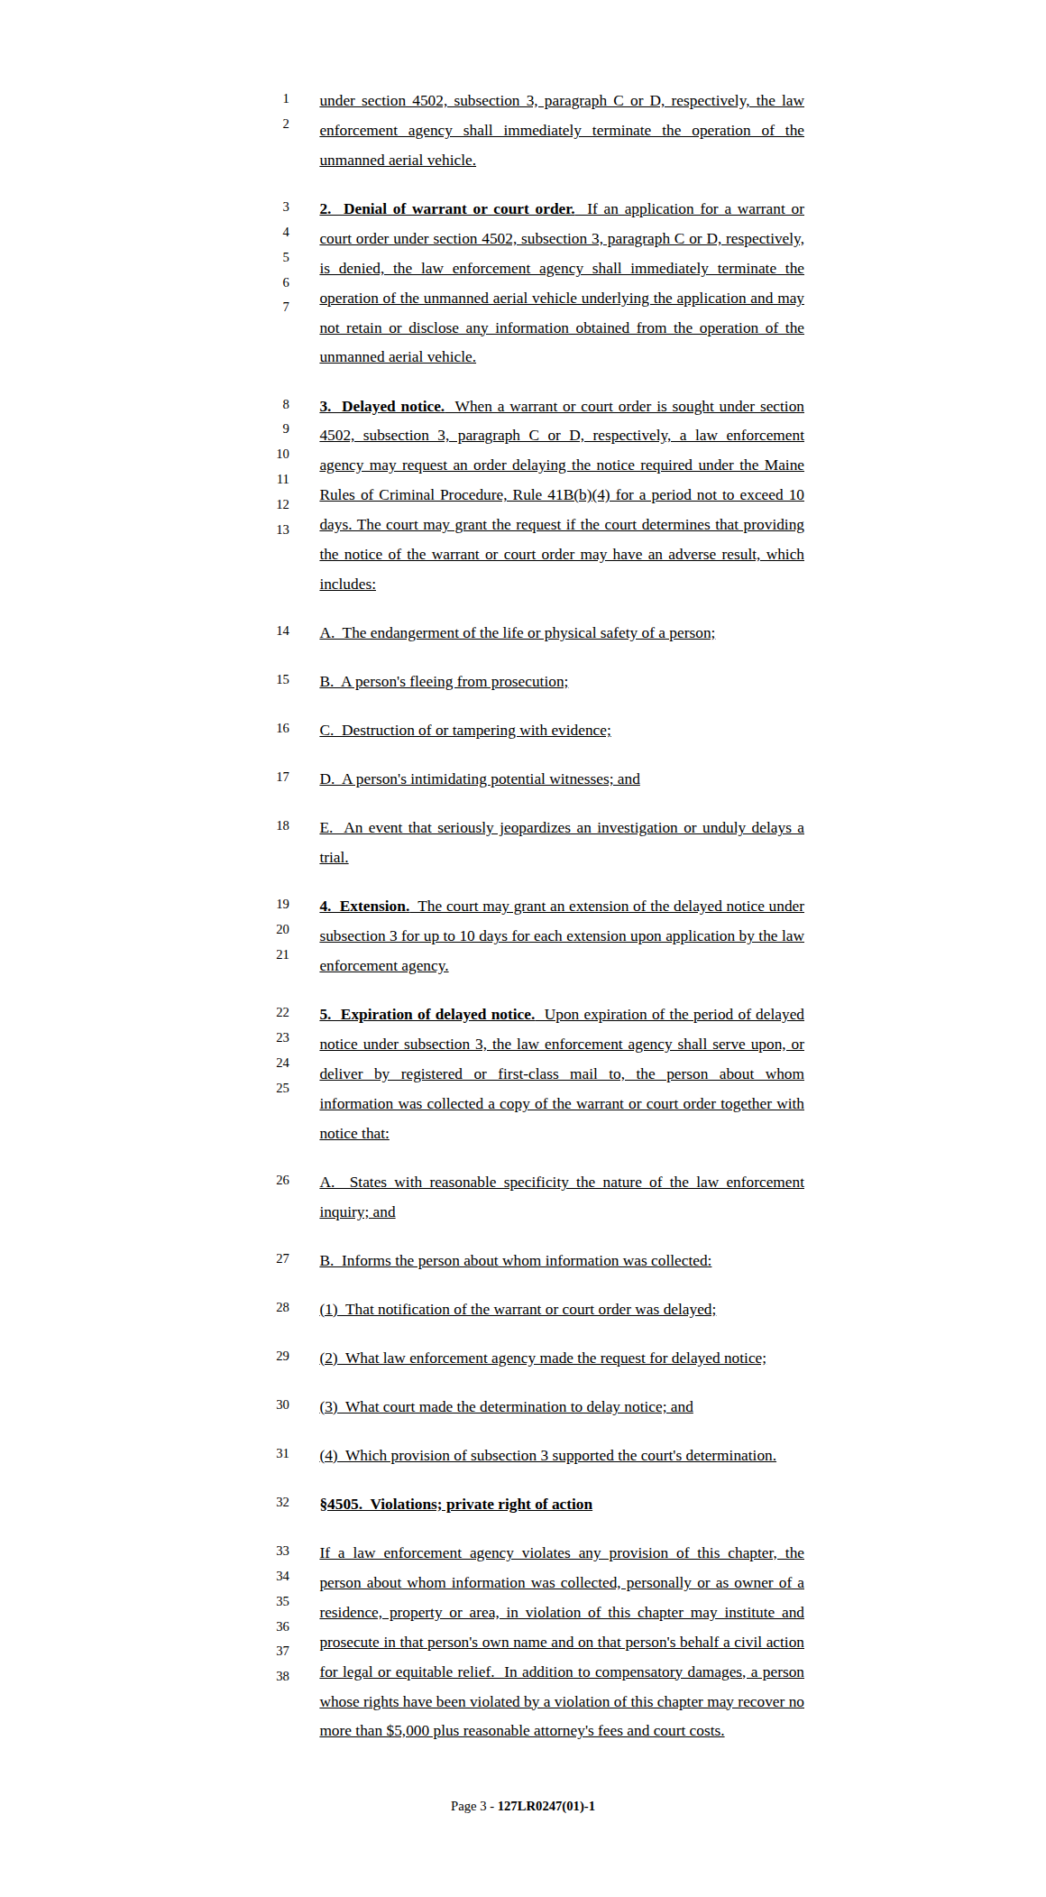1 2
under section 4502, subsection 3, paragraph C or D, respectively, the law enforcement agency shall immediately terminate the operation of the unmanned aerial vehicle.
3 4 5 6 7
2. Denial of warrant or court order. If an application for a warrant or court order under section 4502, subsection 3, paragraph C or D, respectively, is denied, the law enforcement agency shall immediately terminate the operation of the unmanned aerial vehicle underlying the application and may not retain or disclose any information obtained from the operation of the unmanned aerial vehicle.
8 9 10 11 12 13
3. Delayed notice. When a warrant or court order is sought under section 4502, subsection 3, paragraph C or D, respectively, a law enforcement agency may request an order delaying the notice required under the Maine Rules of Criminal Procedure, Rule 41B(b)(4) for a period not to exceed 10 days. The court may grant the request if the court determines that providing the notice of the warrant or court order may have an adverse result, which includes:
14
A. The endangerment of the life or physical safety of a person;
15
B. A person's fleeing from prosecution;
16
C. Destruction of or tampering with evidence;
17
D. A person's intimidating potential witnesses; and
18
E. An event that seriously jeopardizes an investigation or unduly delays a trial.
19 20 21
4. Extension. The court may grant an extension of the delayed notice under subsection 3 for up to 10 days for each extension upon application by the law enforcement agency.
22 23 24 25
5. Expiration of delayed notice. Upon expiration of the period of delayed notice under subsection 3, the law enforcement agency shall serve upon, or deliver by registered or first-class mail to, the person about whom information was collected a copy of the warrant or court order together with notice that:
26
A. States with reasonable specificity the nature of the law enforcement inquiry; and
27
B. Informs the person about whom information was collected:
28
(1) That notification of the warrant or court order was delayed;
29
(2) What law enforcement agency made the request for delayed notice;
30
(3) What court made the determination to delay notice; and
31
(4) Which provision of subsection 3 supported the court's determination.
32
§4505. Violations; private right of action
33 34 35 36 37 38
If a law enforcement agency violates any provision of this chapter, the person about whom information was collected, personally or as owner of a residence, property or area, in violation of this chapter may institute and prosecute in that person's own name and on that person's behalf a civil action for legal or equitable relief. In addition to compensatory damages, a person whose rights have been violated by a violation of this chapter may recover no more than $5,000 plus reasonable attorney's fees and court costs.
Page 3 - 127LR0247(01)-1